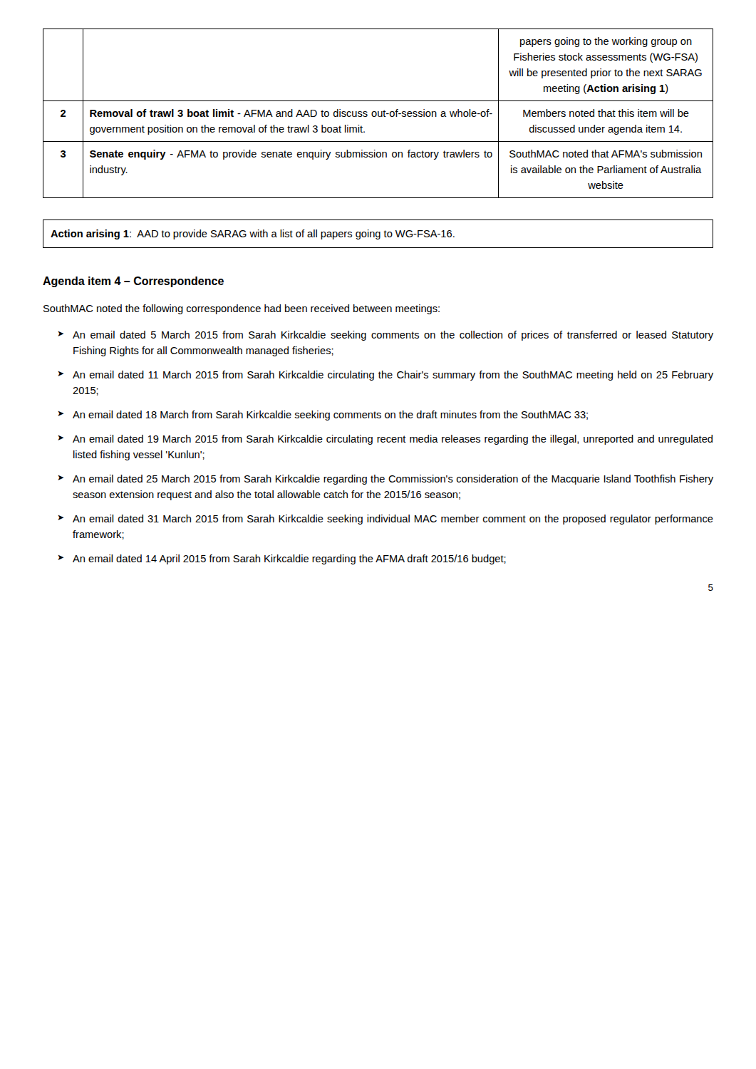| | | papers going to the working group on Fisheries stock assessments (WG-FSA) will be presented prior to the next SARAG meeting ( Action arising 1 ) |
| 2 | Removal of trawl 3 boat limit - AFMA and AAD to discuss out-of-session a whole-of-government position on the removal of the trawl 3 boat limit. | Members noted that this item will be discussed under agenda item 14. |
| 3 | Senate enquiry - AFMA to provide senate enquiry submission on factory trawlers to industry. | SouthMAC noted that AFMA's submission is available on the Parliament of Australia website |
Action arising 1: AAD to provide SARAG with a list of all papers going to WG-FSA-16.
Agenda item 4 – Correspondence
SouthMAC noted the following correspondence had been received between meetings:
An email dated 5 March 2015 from Sarah Kirkcaldie seeking comments on the collection of prices of transferred or leased Statutory Fishing Rights for all Commonwealth managed fisheries;
An email dated 11 March 2015 from Sarah Kirkcaldie circulating the Chair's summary from the SouthMAC meeting held on 25 February 2015;
An email dated 18 March from Sarah Kirkcaldie seeking comments on the draft minutes from the SouthMAC 33;
An email dated 19 March 2015 from Sarah Kirkcaldie circulating recent media releases regarding the illegal, unreported and unregulated listed fishing vessel 'Kunlun';
An email dated 25 March 2015 from Sarah Kirkcaldie regarding the Commission's consideration of the Macquarie Island Toothfish Fishery season extension request and also the total allowable catch for the 2015/16 season;
An email dated 31 March 2015 from Sarah Kirkcaldie seeking individual MAC member comment on the proposed regulator performance framework;
An email dated 14 April 2015 from Sarah Kirkcaldie regarding the AFMA draft 2015/16 budget;
5